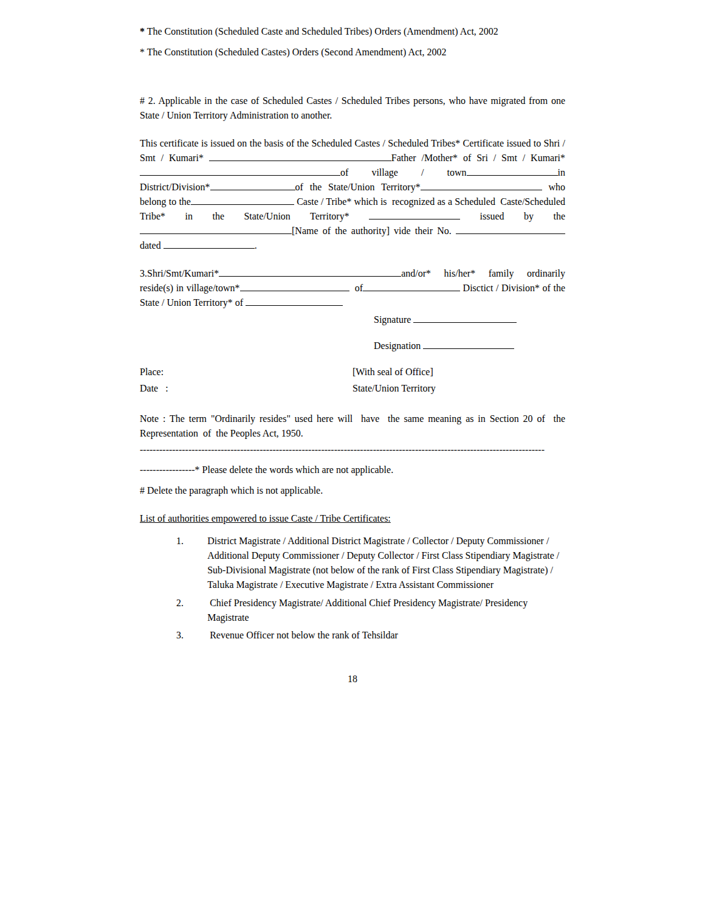* The Constitution (Scheduled Caste and Scheduled Tribes) Orders (Amendment) Act, 2002
* The Constitution (Scheduled Castes) Orders (Second Amendment) Act, 2002
# 2. Applicable in the case of Scheduled Castes / Scheduled Tribes persons, who have migrated from one State / Union Territory Administration to another.
This certificate is issued on the basis of the Scheduled Castes / Scheduled Tribes* Certificate issued to Shri / Smt / Kumari* Father /Mother* of Sri / Smt / Kumari* of village / town in District/Division* of the State/Union Territory* who belong to the Caste / Tribe* which is recognized as a Scheduled Caste/Scheduled Tribe* in the State/Union Territory* issued by the [Name of the authority] vide their No. dated .
3.Shri/Smt/Kumari* and/or* his/her* family ordinarily reside(s) in village/town* of Disctict / Division* of the State / Union Territory* of
Signature
Designation
Place:
Date :
[With seal of Office]
State/Union Territory
Note : The term "Ordinarily resides" used here will have the same meaning as in Section 20 of the Representation of the Peoples Act, 1950.
-----------------------------------------------------------------------------------------------------------------------------
-----------------* Please delete the words which are not applicable.
# Delete the paragraph which is not applicable.
List of authorities empowered to issue Caste / Tribe Certificates:
1. District Magistrate / Additional District Magistrate / Collector / Deputy Commissioner / Additional Deputy Commissioner / Deputy Collector / First Class Stipendiary Magistrate / Sub-Divisional Magistrate (not below of the rank of First Class Stipendiary Magistrate) / Taluka Magistrate / Executive Magistrate / Extra Assistant Commissioner
2. Chief Presidency Magistrate/ Additional Chief Presidency Magistrate/ Presidency Magistrate
3. Revenue Officer not below the rank of Tehsildar
18